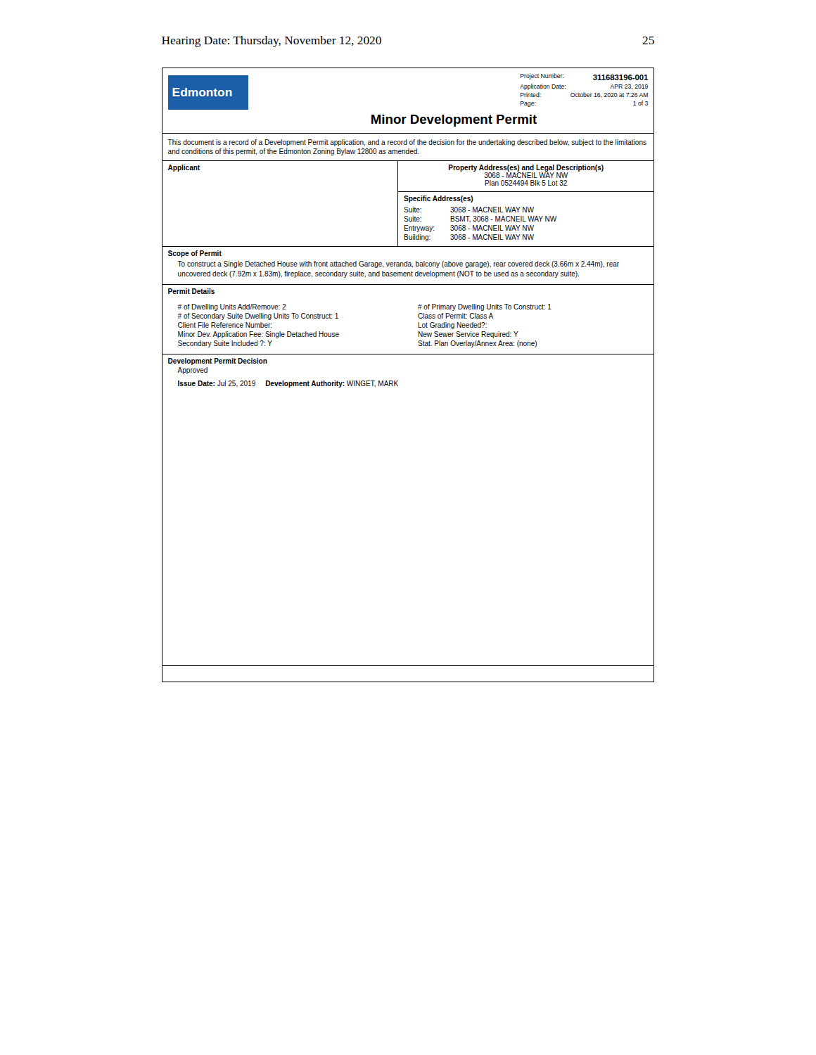Hearing Date: Thursday, November 12, 2020 25
Edmonton
| Project Number: | 311683196-001 |
| Application Date: | APR 23, 2019 |
| Printed: | October 16, 2020 at 7:26 AM |
| Page: | 1 of 3 |
Minor Development Permit
This document is a record of a Development Permit application, and a record of the decision for the undertaking described below, subject to the limitations and conditions of this permit, of the Edmonton Zoning Bylaw 12800 as amended.
Applicant
Property Address(es) and Legal Description(s)
3068 - MACNEIL WAY NW
Plan 0524494 Blk 5 Lot 32
Specific Address(es)
| Suite: | 3068 - MACNEIL WAY NW |
| Suite: | BSMT, 3068 - MACNEIL WAY NW |
| Entryway: | 3068 - MACNEIL WAY NW |
| Building: | 3068 - MACNEIL WAY NW |
Scope of Permit
To construct a Single Detached House with front attached Garage, veranda, balcony (above garage), rear covered deck (3.66m x 2.44m), rear uncovered deck (7.92m x 1.83m), fireplace, secondary suite, and basement development (NOT to be used as a secondary suite).
Permit Details
# of Dwelling Units Add/Remove: 2
# of Secondary Suite Dwelling Units To Construct: 1
Client File Reference Number:
Minor Dev. Application Fee: Single Detached House
Secondary Suite Included ?: Y
# of Primary Dwelling Units To Construct: 1
Class of Permit: Class A
Lot Grading Needed?:
New Sewer Service Required: Y
Stat. Plan Overlay/Annex Area: (none)
Development Permit Decision
Approved
Issue Date: Jul 25, 2019 Development Authority: WINGET, MARK